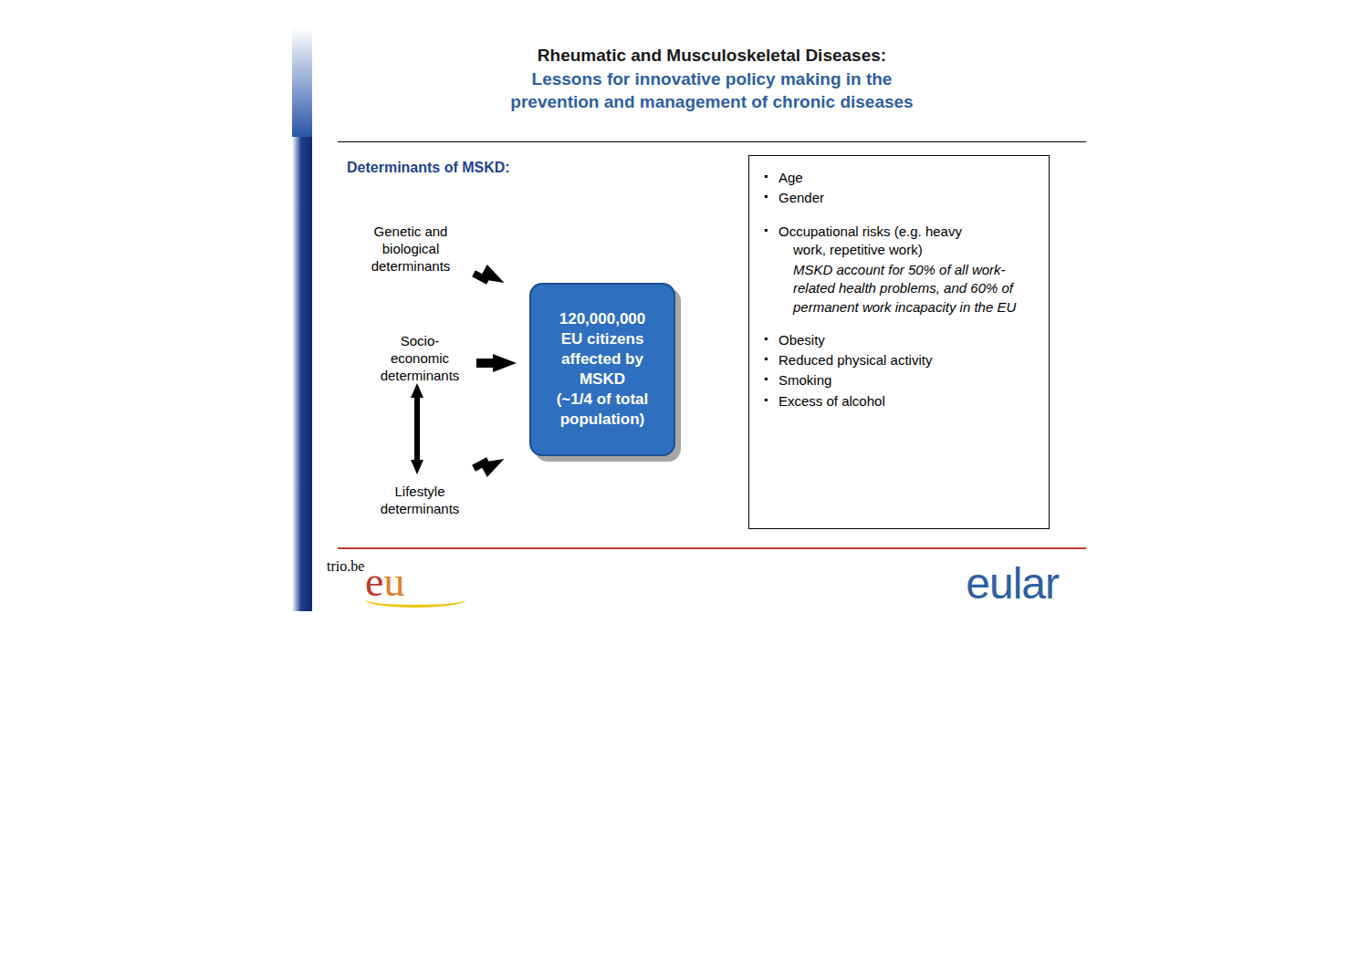Rheumatic and Musculoskeletal Diseases:
Lessons for innovative policy making in the
prevention and management of chronic diseases
Determinants of MSKD:
Genetic and
biological
determinants
Socio-
economic
determinants
Lifestyle
determinants
120,000,000
EU citizens
affected by
MSKD
(~1/4 of total
population)
Age
Gender
Occupational risks (e.g. heavy
work, repetitive work) MSKD account for 50% of all work-related health problems, and 60% of permanent work incapacity in the EU
Obesity
Reduced physical activity
Smoking
Excess of alcohol
trio.be
eu
eular